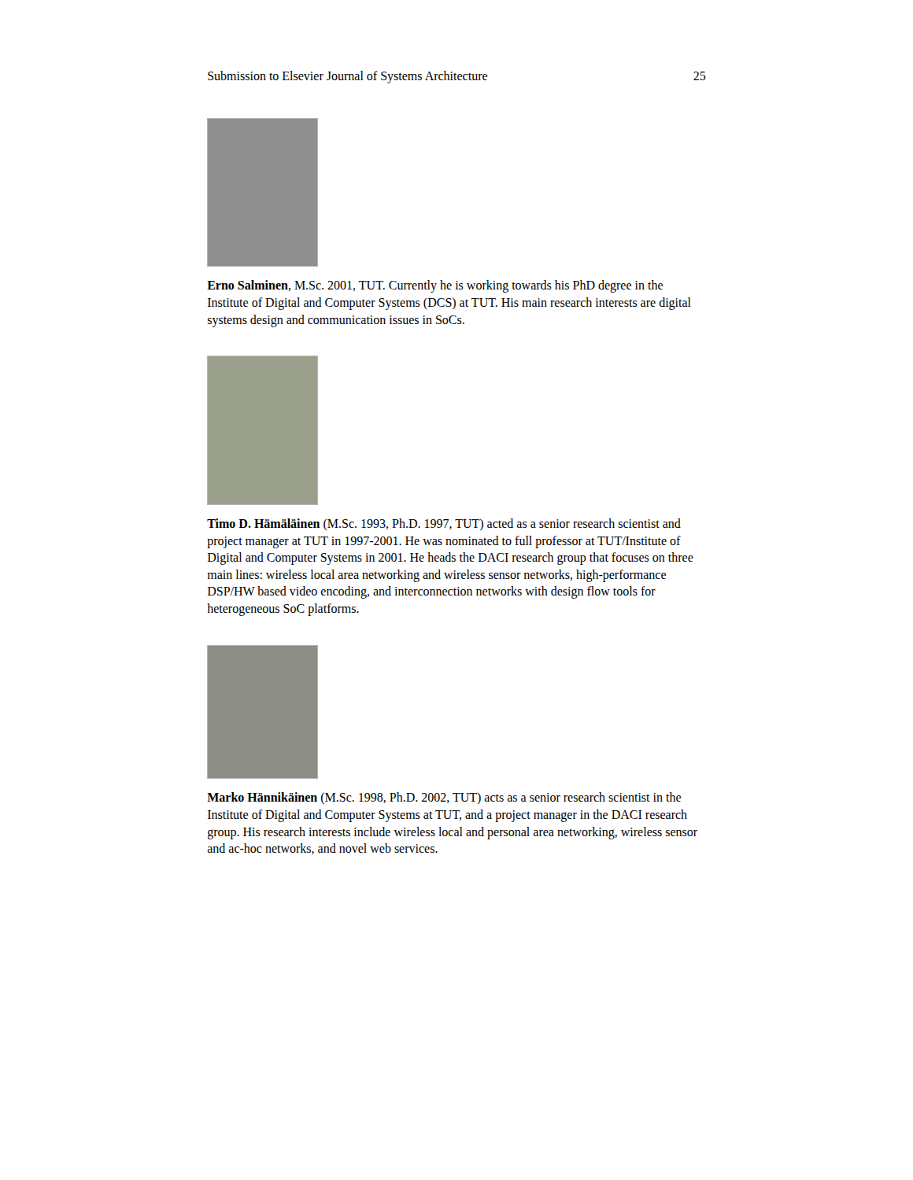Submission to Elsevier Journal of Systems Architecture 25
Erno Salminen, M.Sc. 2001, TUT. Currently he is working towards his PhD degree in the Institute of Digital and Computer Systems (DCS) at TUT. His main research interests are digital systems design and communication issues in SoCs.
Timo D. Hämäläinen (M.Sc. 1993, Ph.D. 1997, TUT) acted as a senior research scientist and project manager at TUT in 1997-2001. He was nominated to full professor at TUT/Institute of Digital and Computer Systems in 2001. He heads the DACI research group that focuses on three main lines: wireless local area networking and wireless sensor networks, high-performance DSP/HW based video encoding, and interconnection networks with design flow tools for heterogeneous SoC platforms.
Marko Hännikäinen (M.Sc. 1998, Ph.D. 2002, TUT) acts as a senior research scientist in the Institute of Digital and Computer Systems at TUT, and a project manager in the DACI research group. His research interests include wireless local and personal area networking, wireless sensor and ac-hoc networks, and novel web services.